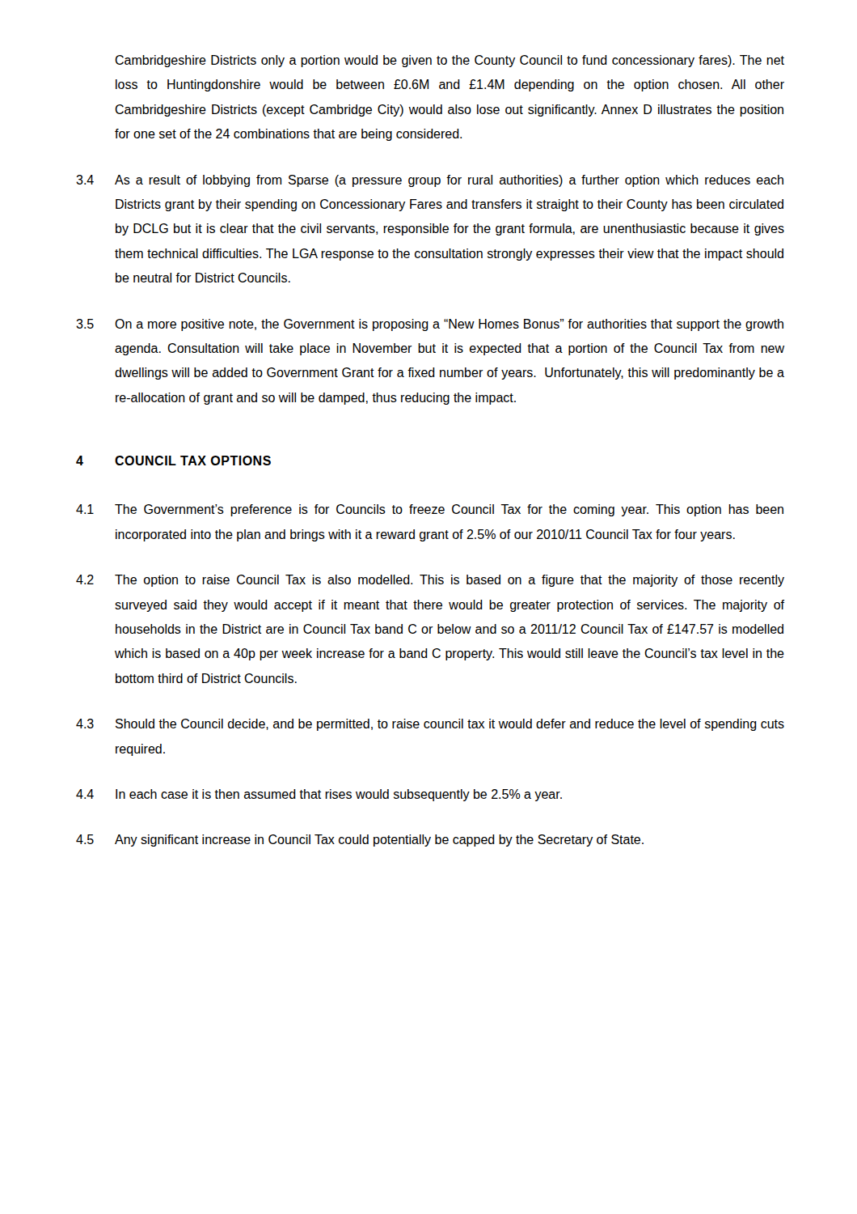Cambridgeshire Districts only a portion would be given to the County Council to fund concessionary fares). The net loss to Huntingdonshire would be between £0.6M and £1.4M depending on the option chosen. All other Cambridgeshire Districts (except Cambridge City) would also lose out significantly. Annex D illustrates the position for one set of the 24 combinations that are being considered.
3.4
As a result of lobbying from Sparse (a pressure group for rural authorities) a further option which reduces each Districts grant by their spending on Concessionary Fares and transfers it straight to their County has been circulated by DCLG but it is clear that the civil servants, responsible for the grant formula, are unenthusiastic because it gives them technical difficulties. The LGA response to the consultation strongly expresses their view that the impact should be neutral for District Councils.
3.5
On a more positive note, the Government is proposing a “New Homes Bonus” for authorities that support the growth agenda. Consultation will take place in November but it is expected that a portion of the Council Tax from new dwellings will be added to Government Grant for a fixed number of years. Unfortunately, this will predominantly be a re-allocation of grant and so will be damped, thus reducing the impact.
4
COUNCIL TAX OPTIONS
4.1
The Government’s preference is for Councils to freeze Council Tax for the coming year. This option has been incorporated into the plan and brings with it a reward grant of 2.5% of our 2010/11 Council Tax for four years.
4.2
The option to raise Council Tax is also modelled. This is based on a figure that the majority of those recently surveyed said they would accept if it meant that there would be greater protection of services. The majority of households in the District are in Council Tax band C or below and so a 2011/12 Council Tax of £147.57 is modelled which is based on a 40p per week increase for a band C property. This would still leave the Council’s tax level in the bottom third of District Councils.
4.3
Should the Council decide, and be permitted, to raise council tax it would defer and reduce the level of spending cuts required.
4.4
In each case it is then assumed that rises would subsequently be 2.5% a year.
4.5
Any significant increase in Council Tax could potentially be capped by the Secretary of State.